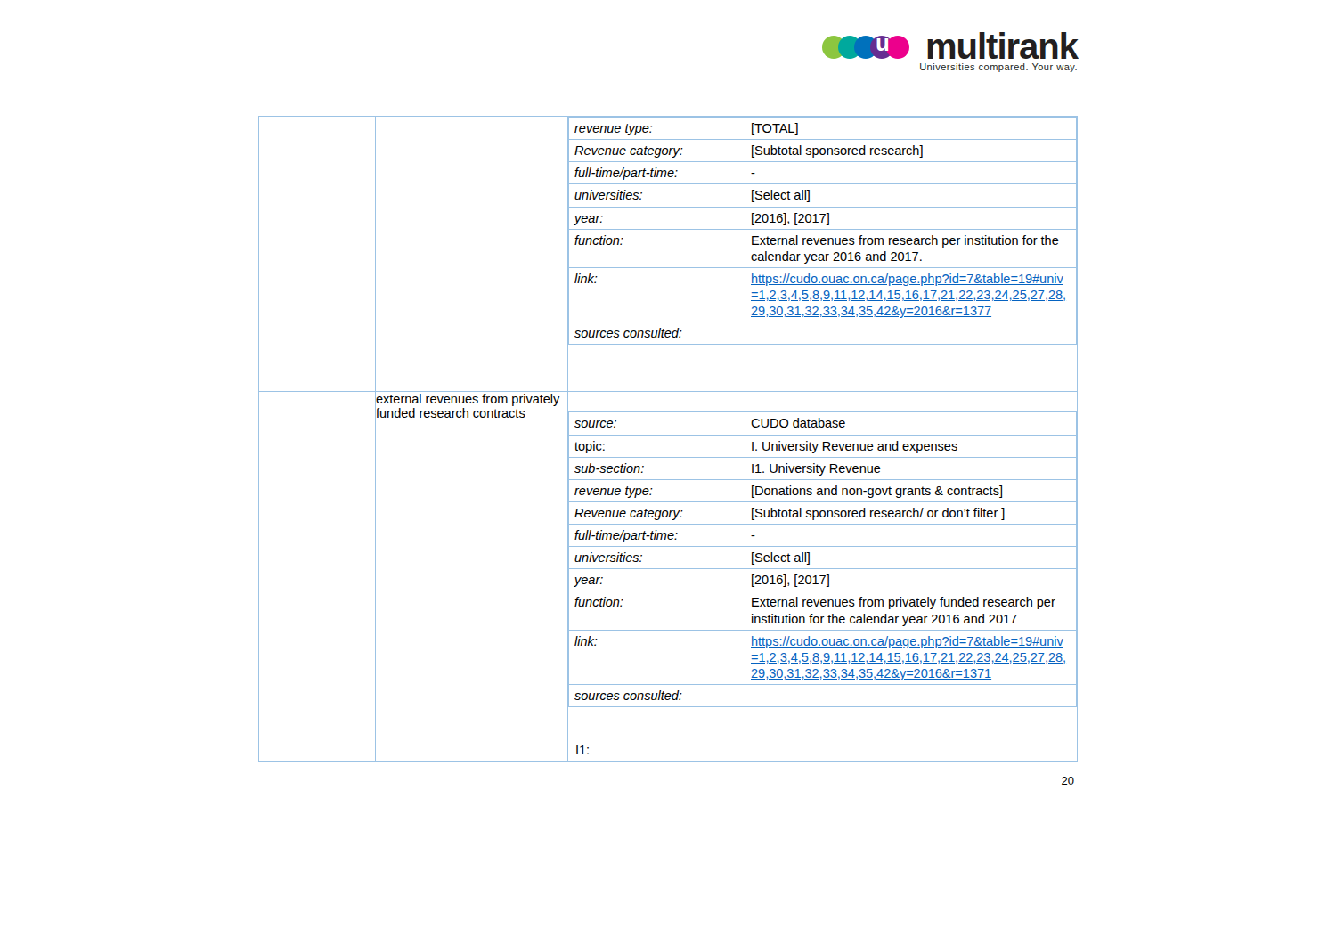umultirank
Universities compared. Your way.
| | | / revenue type: / [TOTAL] / / Revenue category: / [Subtotal sponsored research] / / full-time/part-time: / - / / universities: / [Select all] / / year: / [2016], [2017] / / function: / External revenues from research per institution for the calendar year 2016 and 2017. / / link: / https://cudo.ouac.on.ca/page.php?id=7&table=19#univ=1,2,3,4,5,8,9,11,12,14,15,16,17,21,22,23,24,25,27,28,29,30,31,32,33,34,35,42&y=2016&r=1377 / / sources consulted: / / |
| | external revenues from privately funded research contracts | / source: / CUDO database / / topic: / I. University Revenue and expenses / / sub-section: / I1. University Revenue / / revenue type: / [Donations and non-govt grants & contracts] / / Revenue category: / [Subtotal sponsored research/ or don’t filter ] / / full-time/part-time: / - / / universities: / [Select all] / / year: / [2016], [2017] / / function: / External revenues from privately funded research per institution for the calendar year 2016 and 2017 / / link: / https://cudo.ouac.on.ca/page.php?id=7&table=19#univ=1,2,3,4,5,8,9,11,12,14,15,16,17,21,22,23,24,25,27,28,29,30,31,32,33,34,35,42&y=2016&r=1371 / / sources consulted: / / I1: |
20